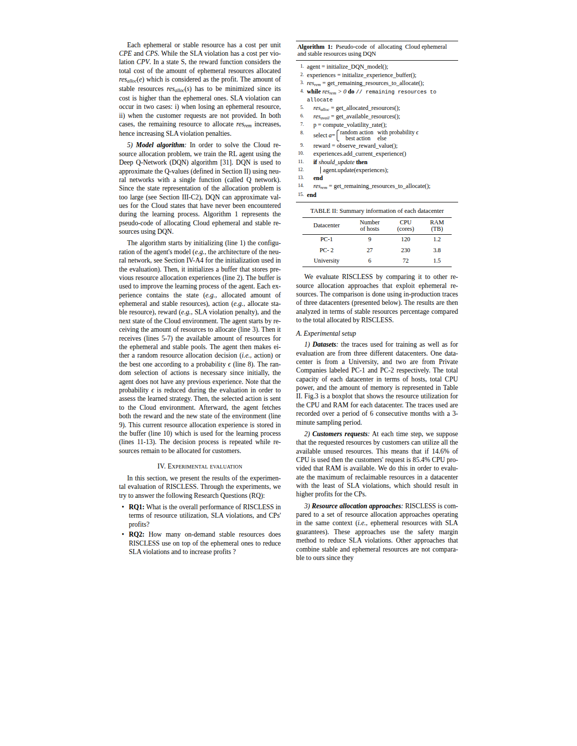Each ephemeral or stable resource has a cost per unit CPE and CPS. While the SLA violation has a cost per violation CPV. In a state S, the reward function considers the total cost of the amount of ephemeral resources allocated resalloc(e) which is considered as the profit. The amount of stable resources resalloc(s) has to be minimized since its cost is higher than the ephemeral ones. SLA violation can occur in two cases: i) when losing an ephemeral resource, ii) when the customer requests are not provided. In both cases, the remaining resource to allocate resrem increases, hence increasing SLA violation penalties.
5) Model algorithm: In order to solve the Cloud resource allocation problem, we train the RL agent using the Deep Q-Network (DQN) algorithm [31]. DQN is used to approximate the Q-values (defined in Section II) using neural networks with a single function (called Q network). Since the state representation of the allocation problem is too large (see Section III-C2), DQN can approximate values for the Cloud states that have never been encountered during the learning process. Algorithm 1 represents the pseudo-code of allocating Cloud ephemeral and stable resources using DQN.
The algorithm starts by initializing (line 1) the configuration of the agent's model (e.g., the architecture of the neural network, see Section IV-A4 for the initialization used in the evaluation). Then, it initializes a buffer that stores previous resource allocation experiences (line 2). The buffer is used to improve the learning process of the agent. Each experience contains the state (e.g., allocated amount of ephemeral and stable resources), action (e.g., allocate stable resource), reward (e.g., SLA violation penalty), and the next state of the Cloud environment. The agent starts by receiving the amount of resources to allocate (line 3). Then it receives (lines 5-7) the available amount of resources for the ephemeral and stable pools. The agent then makes either a random resource allocation decision (i.e., action) or the best one according to a probability ϵ (line 8). The random selection of actions is necessary since initially, the agent does not have any previous experience. Note that the probability ϵ is reduced during the evaluation in order to assess the learned strategy. Then, the selected action is sent to the Cloud environment. Afterward, the agent fetches both the reward and the new state of the environment (line 9). This current resource allocation experience is stored in the buffer (line 10) which is used for the learning process (lines 11-13). The decision process is repeated while resources remain to be allocated for customers.
IV. Experimental evaluation
In this section, we present the results of the experimental evaluation of RISCLESS. Through the experiments, we try to answer the following Research Questions (RQ):
RQ1: What is the overall performance of RISCLESS in terms of resource utilization, SLA violations, and CPs' profits?
RQ2: How many on-demand stable resources does RISCLESS use on top of the ephemeral ones to reduce SLA violations and to increase profits ?
Algorithm 1: Pseudo-code of allocating Cloud ephemeral and stable resources using DQN
agent = initialize_DQN_model();
experiences = initialize_experience_buffer();
resrem = get_remaining_resources_to_allocate();
while resrem > 0 do // remaining resources to allocate
resalloc = get_allocated_resources();
resavail = get_available_resources();
p = compute_volatility_rate();
select a= random action with probability ϵ best action else
reward = observe_reward_value();
experiences.add_current_experience()
if should_update then
agent.update(experiences);
end
resrem = get_remaining_resources_to_allocate();
end
TABLE II: Summary information of each datacenter
| Datacenter | Number of hosts | CPU (cores) | RAM (TB) |
| --- | --- | --- | --- |
| PC-1 | 9 | 120 | 1.2 |
| PC- 2 | 27 | 230 | 3.8 |
| University | 6 | 72 | 1.5 |
We evaluate RISCLESS by comparing it to other resource allocation approaches that exploit ephemeral resources. The comparison is done using in-production traces of three datacenters (presented below). The results are then analyzed in terms of stable resources percentage compared to the total allocated by RISCLESS.
A. Experimental setup
1) Datasets: the traces used for training as well as for evaluation are from three different datacenters. One datacenter is from a University, and two are from Private Companies labeled PC-1 and PC-2 respectively. The total capacity of each datacenter in terms of hosts, total CPU power, and the amount of memory is represented in Table II. Fig.3 is a boxplot that shows the resource utilization for the CPU and RAM for each datacenter. The traces used are recorded over a period of 6 consecutive months with a 3-minute sampling period.
2) Customers requests: At each time step, we suppose that the requested resources by customers can utilize all the available unused resources. This means that if 14.6% of CPU is used then the customers' request is 85.4% CPU provided that RAM is available. We do this in order to evaluate the maximum of reclaimable resources in a datacenter with the least of SLA violations, which should result in higher profits for the CPs.
3) Resource allocation approaches: RISCLESS is compared to a set of resource allocation approaches operating in the same context (i.e., ephemeral resources with SLA guarantees). These approaches use the safety margin method to reduce SLA violations. Other approaches that combine stable and ephemeral resources are not comparable to ours since they